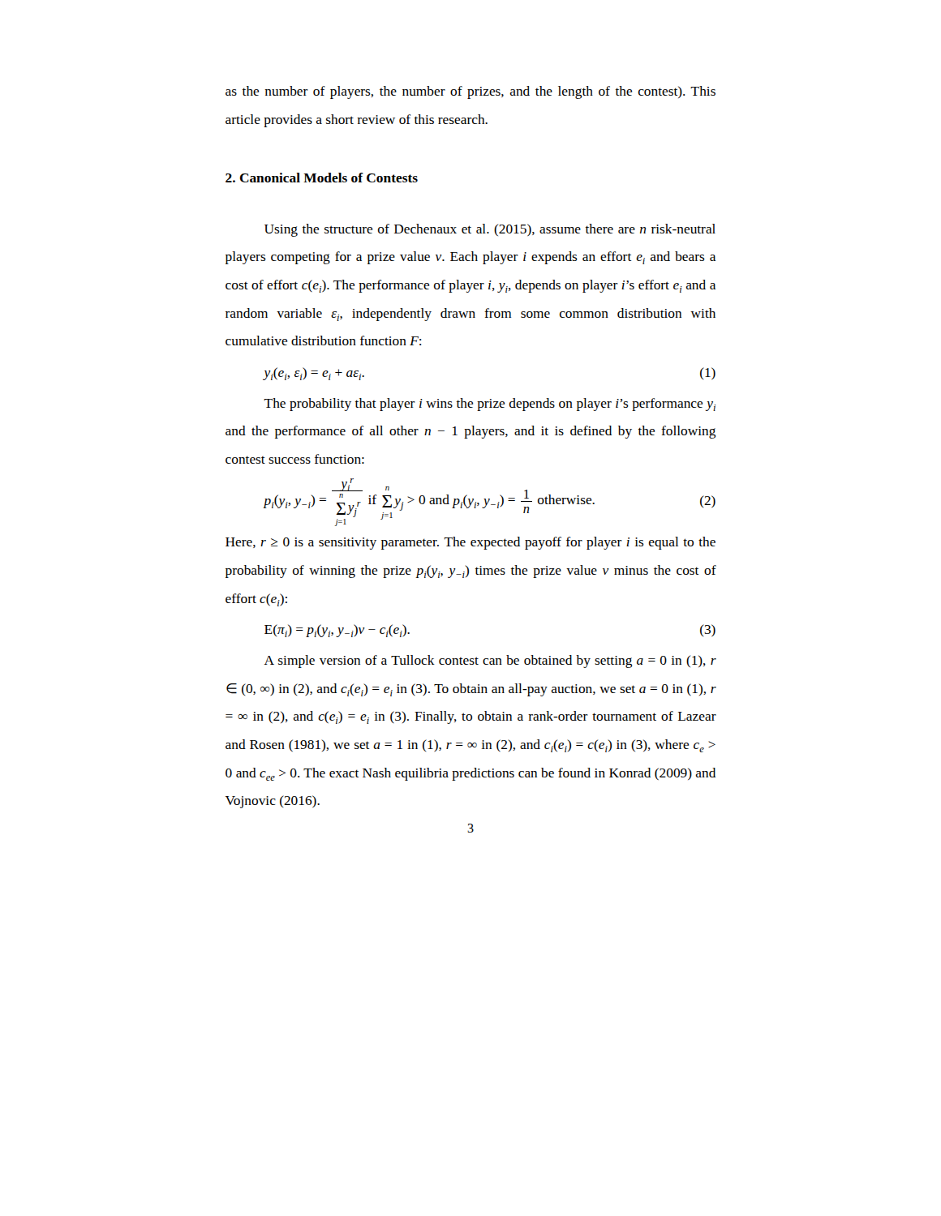as the number of players, the number of prizes, and the length of the contest). This article provides a short review of this research.
2. Canonical Models of Contests
Using the structure of Dechenaux et al. (2015), assume there are n risk-neutral players competing for a prize value v. Each player i expends an effort ei and bears a cost of effort c(ei). The performance of player i, yi, depends on player i’s effort ei and a random variable εi, independently drawn from some common distribution with cumulative distribution function F:
yi(ei, εi) = ei + aεi.
(1)
The probability that player i wins the prize depends on player i’s performance yi and the performance of all other n − 1 players, and it is defined by the following contest success function:
pi(yi, y−i) = yir nΣj=1 yjr if nΣj=1 yj > 0 and pi(yi, y−i) = 1 n otherwise.
(2)
Here, r ≥ 0 is a sensitivity parameter. The expected payoff for player i is equal to the probability of winning the prize pi(yi, y−i) times the prize value v minus the cost of effort c(ei):
E(πi) = pi(yi, y−i)v − ci(ei).
(3)
A simple version of a Tullock contest can be obtained by setting a = 0 in (1), r ∈ (0, ∞) in (2), and ci(ei) = ei in (3). To obtain an all-pay auction, we set a = 0 in (1), r = ∞ in (2), and c(ei) = ei in (3). Finally, to obtain a rank-order tournament of Lazear and Rosen (1981), we set a = 1 in (1), r = ∞ in (2), and ci(ei) = c(ei) in (3), where ce > 0 and cee > 0. The exact Nash equilibria predictions can be found in Konrad (2009) and Vojnovic (2016).
3